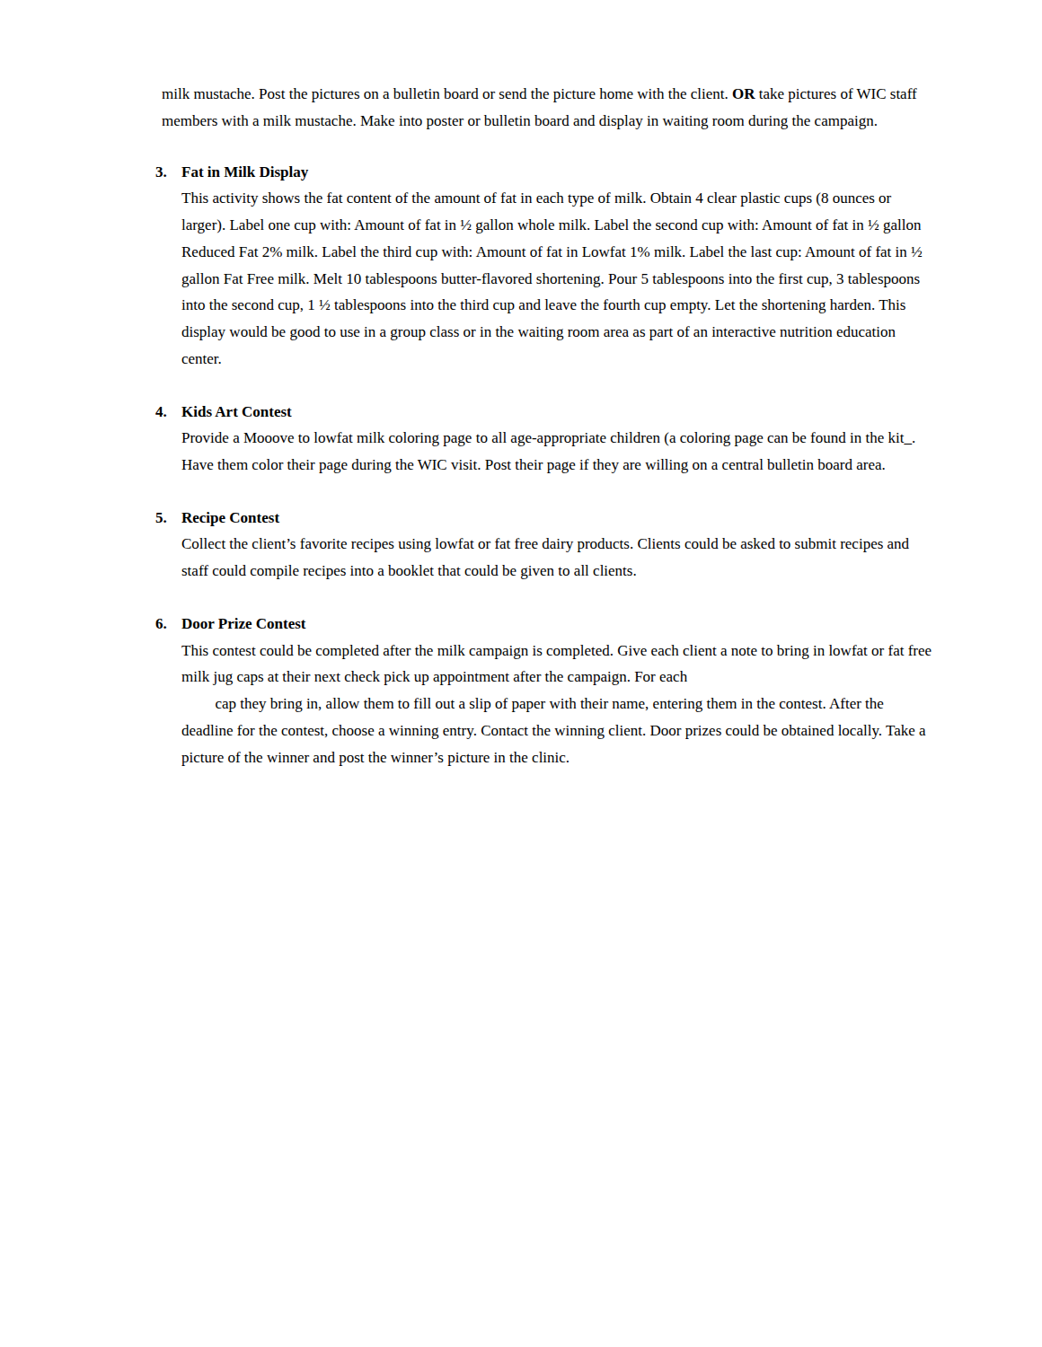milk mustache. Post the pictures on a bulletin board or send the picture home with the client. OR take pictures of WIC staff members with a milk mustache. Make into poster or bulletin board and display in waiting room during the campaign.
Fat in Milk Display
This activity shows the fat content of the amount of fat in each type of milk. Obtain 4 clear plastic cups (8 ounces or larger). Label one cup with: Amount of fat in ½ gallon whole milk. Label the second cup with: Amount of fat in ½ gallon Reduced Fat 2% milk. Label the third cup with: Amount of fat in Lowfat 1% milk. Label the last cup: Amount of fat in ½ gallon Fat Free milk. Melt 10 tablespoons butter-flavored shortening. Pour 5 tablespoons into the first cup, 3 tablespoons into the second cup, 1 ½ tablespoons into the third cup and leave the fourth cup empty. Let the shortening harden. This display would be good to use in a group class or in the waiting room area as part of an interactive nutrition education center.
Kids Art Contest
Provide a Mooove to lowfat milk coloring page to all age-appropriate children (a coloring page can be found in the kit_. Have them color their page during the WIC visit. Post their page if they are willing on a central bulletin board area.
Recipe Contest
Collect the client’s favorite recipes using lowfat or fat free dairy products. Clients could be asked to submit recipes and staff could compile recipes into a booklet that could be given to all clients.
Door Prize Contest
This contest could be completed after the milk campaign is completed. Give each client a note to bring in lowfat or fat free milk jug caps at their next check pick up appointment after the campaign. For each cap they bring in, allow them to fill out a slip of paper with their name, entering them in the contest. After the deadline for the contest, choose a winning entry. Contact the winning client. Door prizes could be obtained locally. Take a picture of the winner and post the winner’s picture in the clinic.